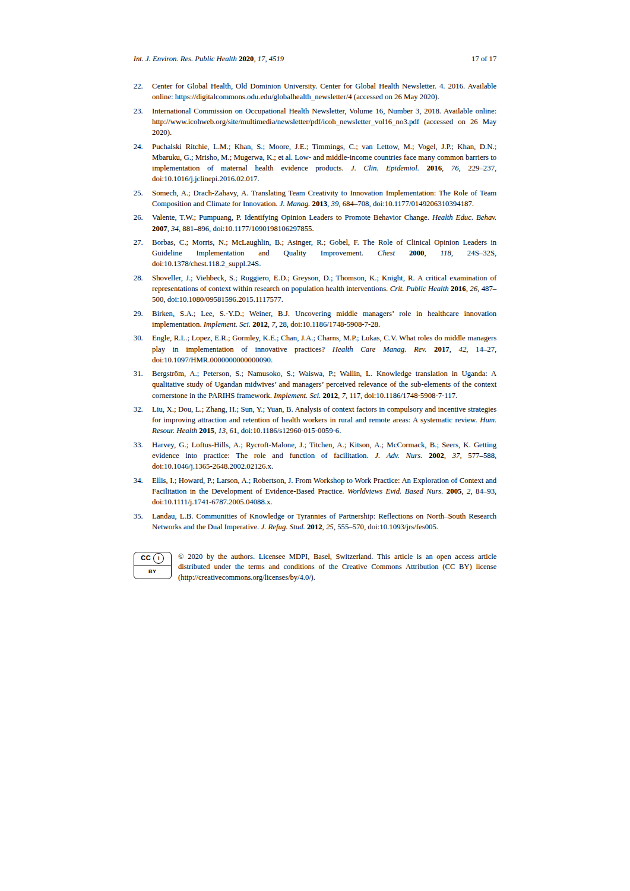Int. J. Environ. Res. Public Health 2020, 17, 4519
17 of 17
22. Center for Global Health, Old Dominion University. Center for Global Health Newsletter. 4. 2016. Available online: https://digitalcommons.odu.edu/globalhealth_newsletter/4 (accessed on 26 May 2020).
23. International Commission on Occupational Health Newsletter, Volume 16, Number 3, 2018. Available online: http://www.icohweb.org/site/multimedia/newsletter/pdf/icoh_newsletter_vol16_no3.pdf (accessed on 26 May 2020).
24. Puchalski Ritchie, L.M.; Khan, S.; Moore, J.E.; Timmings, C.; van Lettow, M.; Vogel, J.P.; Khan, D.N.; Mbaruku, G.; Mrisho, M.; Mugerwa, K.; et al. Low- and middle-income countries face many common barriers to implementation of maternal health evidence products. J. Clin. Epidemiol. 2016, 76, 229–237, doi:10.1016/j.jclinepi.2016.02.017.
25. Somech, A.; Drach-Zahavy, A. Translating Team Creativity to Innovation Implementation: The Role of Team Composition and Climate for Innovation. J. Manag. 2013, 39, 684–708, doi:10.1177/0149206310394187.
26. Valente, T.W.; Pumpuang, P. Identifying Opinion Leaders to Promote Behavior Change. Health Educ. Behav. 2007, 34, 881–896, doi:10.1177/1090198106297855.
27. Borbas, C.; Morris, N.; McLaughlin, B.; Asinger, R.; Gobel, F. The Role of Clinical Opinion Leaders in Guideline Implementation and Quality Improvement. Chest 2000, 118, 24S–32S, doi:10.1378/chest.118.2_suppl.24S.
28. Shoveller, J.; Viehbeck, S.; Ruggiero, E.D.; Greyson, D.; Thomson, K.; Knight, R. A critical examination of representations of context within research on population health interventions. Crit. Public Health 2016, 26, 487–500, doi:10.1080/09581596.2015.1117577.
29. Birken, S.A.; Lee, S.-Y.D.; Weiner, B.J. Uncovering middle managers’ role in healthcare innovation implementation. Implement. Sci. 2012, 7, 28, doi:10.1186/1748-5908-7-28.
30. Engle, R.L.; Lopez, E.R.; Gormley, K.E.; Chan, J.A.; Charns, M.P.; Lukas, C.V. What roles do middle managers play in implementation of innovative practices? Health Care Manag. Rev. 2017, 42, 14–27, doi:10.1097/HMR.0000000000000090.
31. Bergström, A.; Peterson, S.; Namusoko, S.; Waiswa, P.; Wallin, L. Knowledge translation in Uganda: A qualitative study of Ugandan midwives’ and managers’ perceived relevance of the sub-elements of the context cornerstone in the PARIHS framework. Implement. Sci. 2012, 7, 117, doi:10.1186/1748-5908-7-117.
32. Liu, X.; Dou, L.; Zhang, H.; Sun, Y.; Yuan, B. Analysis of context factors in compulsory and incentive strategies for improving attraction and retention of health workers in rural and remote areas: A systematic review. Hum. Resour. Health 2015, 13, 61, doi:10.1186/s12960-015-0059-6.
33. Harvey, G.; Loftus-Hills, A.; Rycroft-Malone, J.; Titchen, A.; Kitson, A.; McCormack, B.; Seers, K. Getting evidence into practice: The role and function of facilitation. J. Adv. Nurs. 2002, 37, 577–588, doi:10.1046/j.1365-2648.2002.02126.x.
34. Ellis, I.; Howard, P.; Larson, A.; Robertson, J. From Workshop to Work Practice: An Exploration of Context and Facilitation in the Development of Evidence-Based Practice. Worldviews Evid. Based Nurs. 2005, 2, 84–93, doi:10.1111/j.1741-6787.2005.04088.x.
35. Landau, L.B. Communities of Knowledge or Tyrannies of Partnership: Reflections on North–South Research Networks and the Dual Imperative. J. Refug. Stud. 2012, 25, 555–570, doi:10.1093/jrs/fes005.
CC i
BY
© 2020 by the authors. Licensee MDPI, Basel, Switzerland. This article is an open access article distributed under the terms and conditions of the Creative Commons Attribution (CC BY) license (http://creativecommons.org/licenses/by/4.0/).